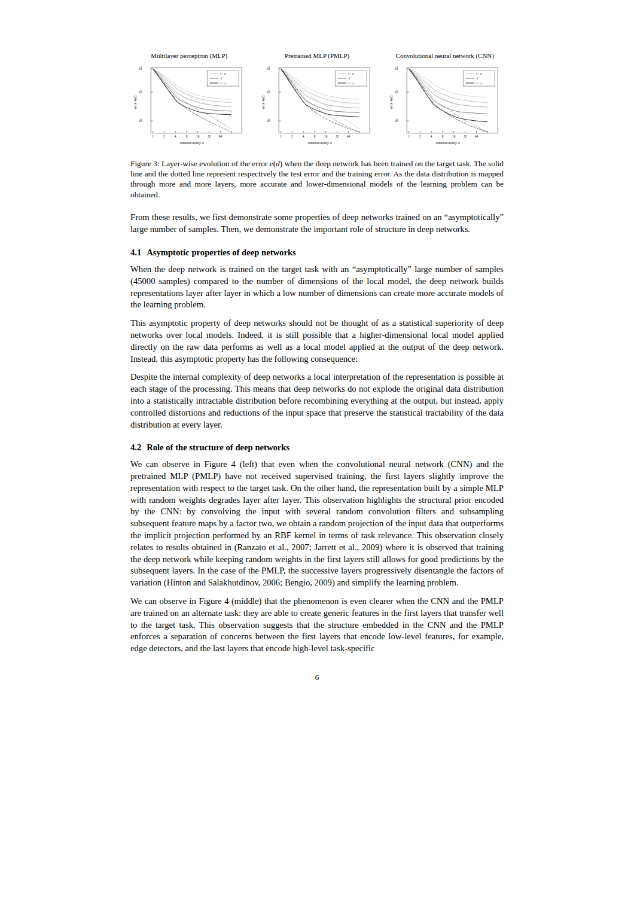Multilayer perceptron (MLP)
100 10-1 10-2 error e(d) 1 2 4 8 16 32 64 dimensionality d l = 0 ⋮ l = 4
Pretrained MLP (PMLP)
100 10-1 10-2 error e(d) 1 2 4 8 16 32 64 dimensionality d l = 0 ⋮ l = 4
Convolutional neural network (CNN)
100 10-1 10-2 error e(d) 1 2 4 8 16 32 64 dimensionality d l = 0 ⋮ l = 4
Figure 3: Layer-wise evolution of the error e(d) when the deep network has been trained on the target task. The solid line and the dotted line represent respectively the test error and the training error. As the data distribution is mapped through more and more layers, more accurate and lower-dimensional models of the learning problem can be obtained.
From these results, we first demonstrate some properties of deep networks trained on an “asymptotically” large number of samples. Then, we demonstrate the important role of structure in deep networks.
4.1 Asymptotic properties of deep networks
When the deep network is trained on the target task with an “asymptotically” large number of samples (45000 samples) compared to the number of dimensions of the local model, the deep network builds representations layer after layer in which a low number of dimensions can create more accurate models of the learning problem.
This asymptotic property of deep networks should not be thought of as a statistical superiority of deep networks over local models. Indeed, it is still possible that a higher-dimensional local model applied directly on the raw data performs as well as a local model applied at the output of the deep network. Instead, this asymptotic property has the following consequence:
Despite the internal complexity of deep networks a local interpretation of the representation is possible at each stage of the processing. This means that deep networks do not explode the original data distribution into a statistically intractable distribution before recombining everything at the output, but instead, apply controlled distortions and reductions of the input space that preserve the statistical tractability of the data distribution at every layer.
4.2 Role of the structure of deep networks
We can observe in Figure 4 (left) that even when the convolutional neural network (CNN) and the pretrained MLP (PMLP) have not received supervised training, the first layers slightly improve the representation with respect to the target task. On the other hand, the representation built by a simple MLP with random weights degrades layer after layer. This observation highlights the structural prior encoded by the CNN: by convolving the input with several random convolution filters and subsampling subsequent feature maps by a factor two, we obtain a random projection of the input data that outperforms the implicit projection performed by an RBF kernel in terms of task relevance. This observation closely relates to results obtained in (Ranzato et al., 2007; Jarrett et al., 2009) where it is observed that training the deep network while keeping random weights in the first layers still allows for good predictions by the subsequent layers. In the case of the PMLP, the successive layers progressively disentangle the factors of variation (Hinton and Salakhutdinov, 2006; Bengio, 2009) and simplify the learning problem.
We can observe in Figure 4 (middle) that the phenomenon is even clearer when the CNN and the PMLP are trained on an alternate task: they are able to create generic features in the first layers that transfer well to the target task. This observation suggests that the structure embedded in the CNN and the PMLP enforces a separation of concerns between the first layers that encode low-level features, for example, edge detectors, and the last layers that encode high-level task-specific
6